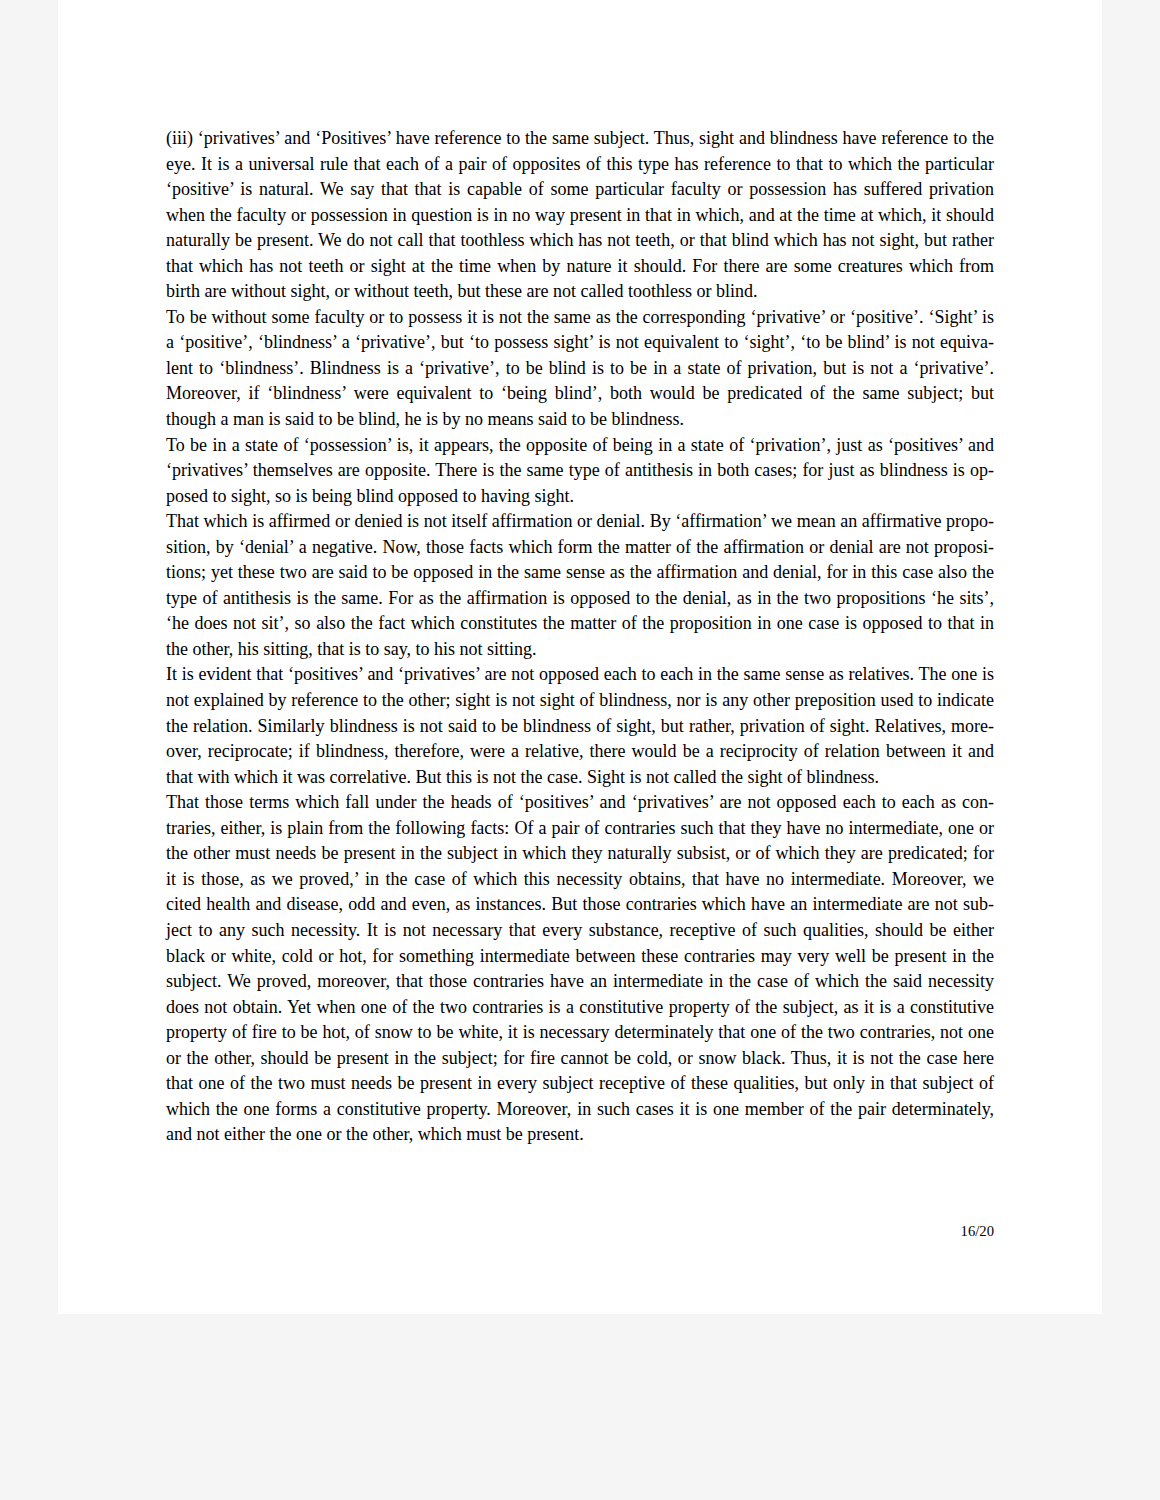(iii) ‘privatives’ and ‘Positives’ have reference to the same subject. Thus, sight and blindness have reference to the eye. It is a universal rule that each of a pair of opposites of this type has reference to that to which the particular ‘positive’ is natural. We say that that is capable of some particular faculty or possession has suffered privation when the faculty or possession in question is in no way present in that in which, and at the time at which, it should naturally be present. We do not call that toothless which has not teeth, or that blind which has not sight, but rather that which has not teeth or sight at the time when by nature it should. For there are some creatures which from birth are without sight, or without teeth, but these are not called toothless or blind.
To be without some faculty or to possess it is not the same as the corresponding ‘privative’ or ‘positive’. ‘Sight’ is a ‘positive’, ‘blindness’ a ‘privative’, but ‘to possess sight’ is not equivalent to ‘sight’, ‘to be blind’ is not equivalent to ‘blindness’. Blindness is a ‘privative’, to be blind is to be in a state of privation, but is not a ‘privative’. Moreover, if ‘blindness’ were equivalent to ‘being blind’, both would be predicated of the same subject; but though a man is said to be blind, he is by no means said to be blindness.
To be in a state of ‘possession’ is, it appears, the opposite of being in a state of ‘privation’, just as ‘positives’ and ‘privatives’ themselves are opposite. There is the same type of antithesis in both cases; for just as blindness is opposed to sight, so is being blind opposed to having sight.
That which is affirmed or denied is not itself affirmation or denial. By ‘affirmation’ we mean an affirmative proposition, by ‘denial’ a negative. Now, those facts which form the matter of the affirmation or denial are not propositions; yet these two are said to be opposed in the same sense as the affirmation and denial, for in this case also the type of antithesis is the same. For as the affirmation is opposed to the denial, as in the two propositions ‘he sits’, ‘he does not sit’, so also the fact which constitutes the matter of the proposition in one case is opposed to that in the other, his sitting, that is to say, to his not sitting.
It is evident that ‘positives’ and ‘privatives’ are not opposed each to each in the same sense as relatives. The one is not explained by reference to the other; sight is not sight of blindness, nor is any other preposition used to indicate the relation. Similarly blindness is not said to be blindness of sight, but rather, privation of sight. Relatives, moreover, reciprocate; if blindness, therefore, were a relative, there would be a reciprocity of relation between it and that with which it was correlative. But this is not the case. Sight is not called the sight of blindness.
That those terms which fall under the heads of ‘positives’ and ‘privatives’ are not opposed each to each as contraries, either, is plain from the following facts: Of a pair of contraries such that they have no intermediate, one or the other must needs be present in the subject in which they naturally subsist, or of which they are predicated; for it is those, as we proved,’ in the case of which this necessity obtains, that have no intermediate. Moreover, we cited health and disease, odd and even, as instances. But those contraries which have an intermediate are not subject to any such necessity. It is not necessary that every substance, receptive of such qualities, should be either black or white, cold or hot, for something intermediate between these contraries may very well be present in the subject. We proved, moreover, that those contraries have an intermediate in the case of which the said necessity does not obtain. Yet when one of the two contraries is a constitutive property of the subject, as it is a constitutive property of fire to be hot, of snow to be white, it is necessary determinately that one of the two contraries, not one or the other, should be present in the subject; for fire cannot be cold, or snow black. Thus, it is not the case here that one of the two must needs be present in every subject receptive of these qualities, but only in that subject of which the one forms a constitutive property. Moreover, in such cases it is one member of the pair determinately, and not either the one or the other, which must be present.
16/20